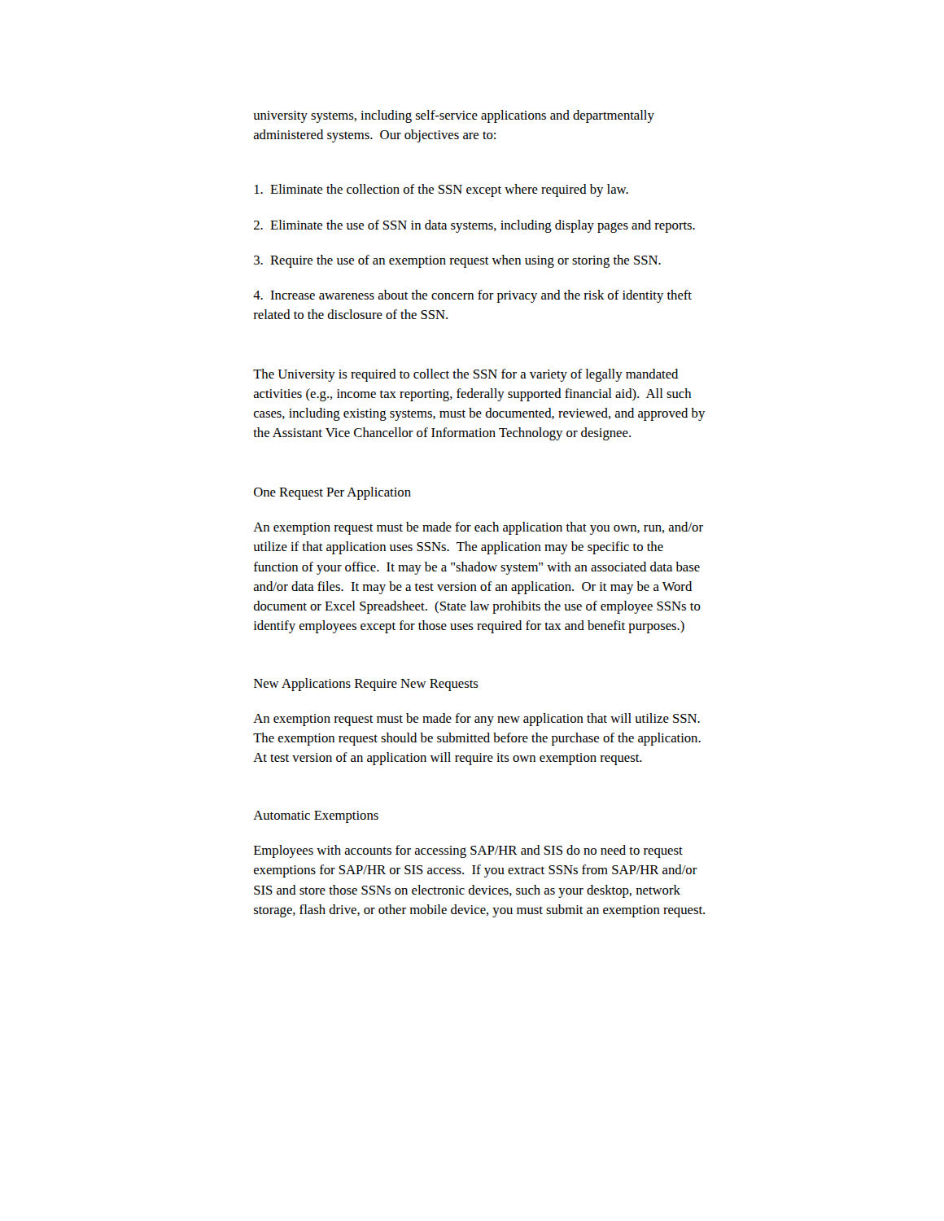university systems, including self-service applications and departmentally administered systems. Our objectives are to:
1. Eliminate the collection of the SSN except where required by law.
2. Eliminate the use of SSN in data systems, including display pages and reports.
3. Require the use of an exemption request when using or storing the SSN.
4. Increase awareness about the concern for privacy and the risk of identity theft related to the disclosure of the SSN.
The University is required to collect the SSN for a variety of legally mandated activities (e.g., income tax reporting, federally supported financial aid). All such cases, including existing systems, must be documented, reviewed, and approved by the Assistant Vice Chancellor of Information Technology or designee.
One Request Per Application
An exemption request must be made for each application that you own, run, and/or utilize if that application uses SSNs. The application may be specific to the function of your office. It may be a "shadow system" with an associated data base and/or data files. It may be a test version of an application. Or it may be a Word document or Excel Spreadsheet. (State law prohibits the use of employee SSNs to identify employees except for those uses required for tax and benefit purposes.)
New Applications Require New Requests
An exemption request must be made for any new application that will utilize SSN. The exemption request should be submitted before the purchase of the application. At test version of an application will require its own exemption request.
Automatic Exemptions
Employees with accounts for accessing SAP/HR and SIS do no need to request exemptions for SAP/HR or SIS access. If you extract SSNs from SAP/HR and/or SIS and store those SSNs on electronic devices, such as your desktop, network storage, flash drive, or other mobile device, you must submit an exemption request.